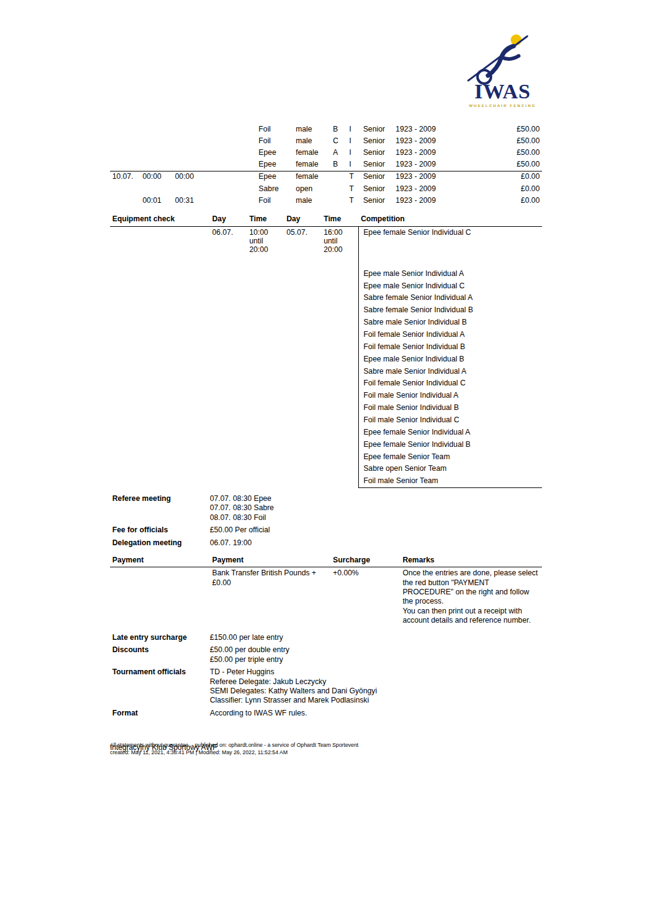IWAS
WHEELCHAIR FENCING
| | | | | Foil | male | B | I | Senior | 1923 - 2009 | £50.00 |
| | | | | Foil | male | C | I | Senior | 1923 - 2009 | £50.00 |
| | | | | Epee | female | A | I | Senior | 1923 - 2009 | £50.00 |
| | | | | Epee | female | B | I | Senior | 1923 - 2009 | £50.00 |
| 10.07. | 00:00 | 00:00 | | Epee | female | | T | Senior | 1923 - 2009 | £0.00 |
| | | | | Sabre | open | | T | Senior | 1923 - 2009 | £0.00 |
| | 00:01 | 00:31 | | Foil | male | | T | Senior | 1923 - 2009 | £0.00 |
| Equipment check | Day | Time | Day | Time | Competition |
| --- | --- | --- | --- | --- | --- |
| | 06.07. | 10:00 until 20:00 | 05.07. | 16:00 until 20:00 | Epee female Senior Individual C |
| | | | | | Epee male Senior Individual A |
| | | | | | Epee male Senior Individual C |
| | | | | | Sabre female Senior Individual A |
| | | | | | Sabre female Senior Individual B |
| | | | | | Sabre male Senior Individual B |
| | | | | | Foil female Senior Individual A |
| | | | | | Foil female Senior Individual B |
| | | | | | Epee male Senior Individual B |
| | | | | | Sabre male Senior Individual A |
| | | | | | Foil female Senior Individual C |
| | | | | | Foil male Senior Individual A |
| | | | | | Foil male Senior Individual B |
| | | | | | Foil male Senior Individual C |
| | | | | | Epee female Senior Individual A |
| | | | | | Epee female Senior Individual B |
| | | | | | Epee female Senior Team |
| | | | | | Sabre open Senior Team |
| | | | | | Foil male Senior Team |
| Referee meeting | 07.07. 08:30 Epee 07.07. 08:30 Sabre 08.07. 08:30 Foil |
| Fee for officials | £50.00 Per official |
| Delegation meeting | 06.07. 19:00 |
| Payment | Payment | Surcharge | Remarks |
| | Bank Transfer British Pounds +£0.00 | +0.00% | Once the entries are done, please select the red button "PAYMENT PROCEDURE" on the right and follow the process. You can then print out a receipt with account details and reference number. |
| Late entry surcharge | £150.00 per late entry |
| Discounts | £50.00 per double entry £50.00 per triple entry |
| Tournament officials | TD - Peter Huggins Referee Delegate: Jakub Leczycky SEMI Delegates: Kathy Walters and Dani Gyöngyi Classifier: Lynn Strasser and Marek Podlasinski |
| Format | According to IWAS WF rules. |
Integracyjny Klub Sportowy AWF
All statements without guarantee. - published on: ophardt.online - a service of Ophardt Team Sportevent
created: May 11, 2021, 4:38:41 PM | Modified: May 26, 2022, 11:52:54 AM